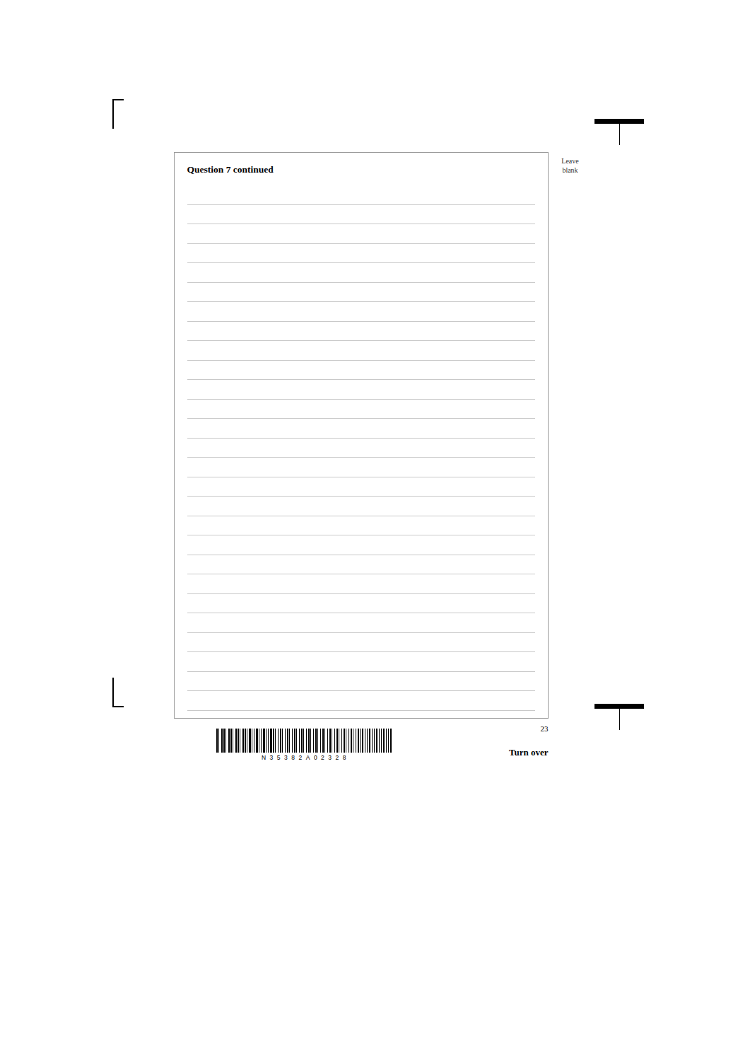Leave
blank
Question 7 continued
N35382A02328
23
Turn over